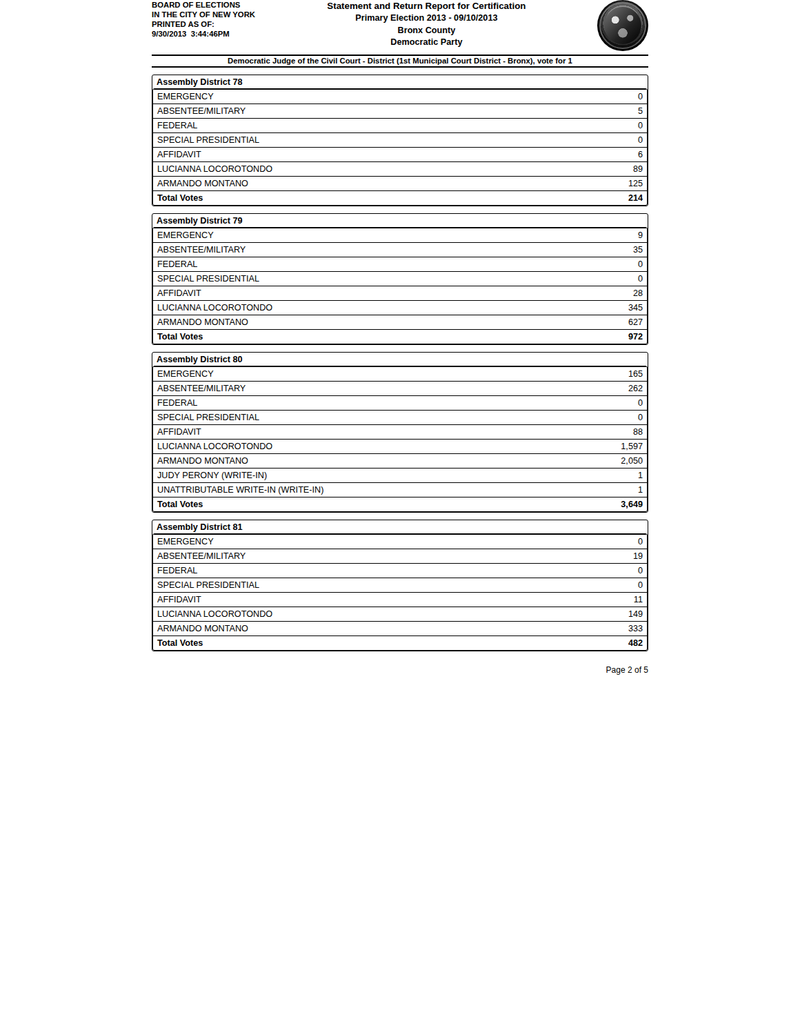BOARD OF ELECTIONS
IN THE CITY OF NEW YORK
PRINTED AS OF:
9/30/2013 3:44:46PM
Statement and Return Report for Certification
Primary Election 2013 - 09/10/2013
Bronx County
Democratic Party
Democratic Judge of the Civil Court - District (1st Municipal Court District - Bronx), vote for 1
Assembly District 78
| EMERGENCY | 0 |
| ABSENTEE/MILITARY | 5 |
| FEDERAL | 0 |
| SPECIAL PRESIDENTIAL | 0 |
| AFFIDAVIT | 6 |
| LUCIANNA LOCOROTONDO | 89 |
| ARMANDO MONTANO | 125 |
| Total Votes | 214 |
Assembly District 79
| EMERGENCY | 9 |
| ABSENTEE/MILITARY | 35 |
| FEDERAL | 0 |
| SPECIAL PRESIDENTIAL | 0 |
| AFFIDAVIT | 28 |
| LUCIANNA LOCOROTONDO | 345 |
| ARMANDO MONTANO | 627 |
| Total Votes | 972 |
Assembly District 80
| EMERGENCY | 165 |
| ABSENTEE/MILITARY | 262 |
| FEDERAL | 0 |
| SPECIAL PRESIDENTIAL | 0 |
| AFFIDAVIT | 88 |
| LUCIANNA LOCOROTONDO | 1,597 |
| ARMANDO MONTANO | 2,050 |
| JUDY PERONY (WRITE-IN) | 1 |
| UNATTRIBUTABLE WRITE-IN (WRITE-IN) | 1 |
| Total Votes | 3,649 |
Assembly District 81
| EMERGENCY | 0 |
| ABSENTEE/MILITARY | 19 |
| FEDERAL | 0 |
| SPECIAL PRESIDENTIAL | 0 |
| AFFIDAVIT | 11 |
| LUCIANNA LOCOROTONDO | 149 |
| ARMANDO MONTANO | 333 |
| Total Votes | 482 |
Page 2 of 5